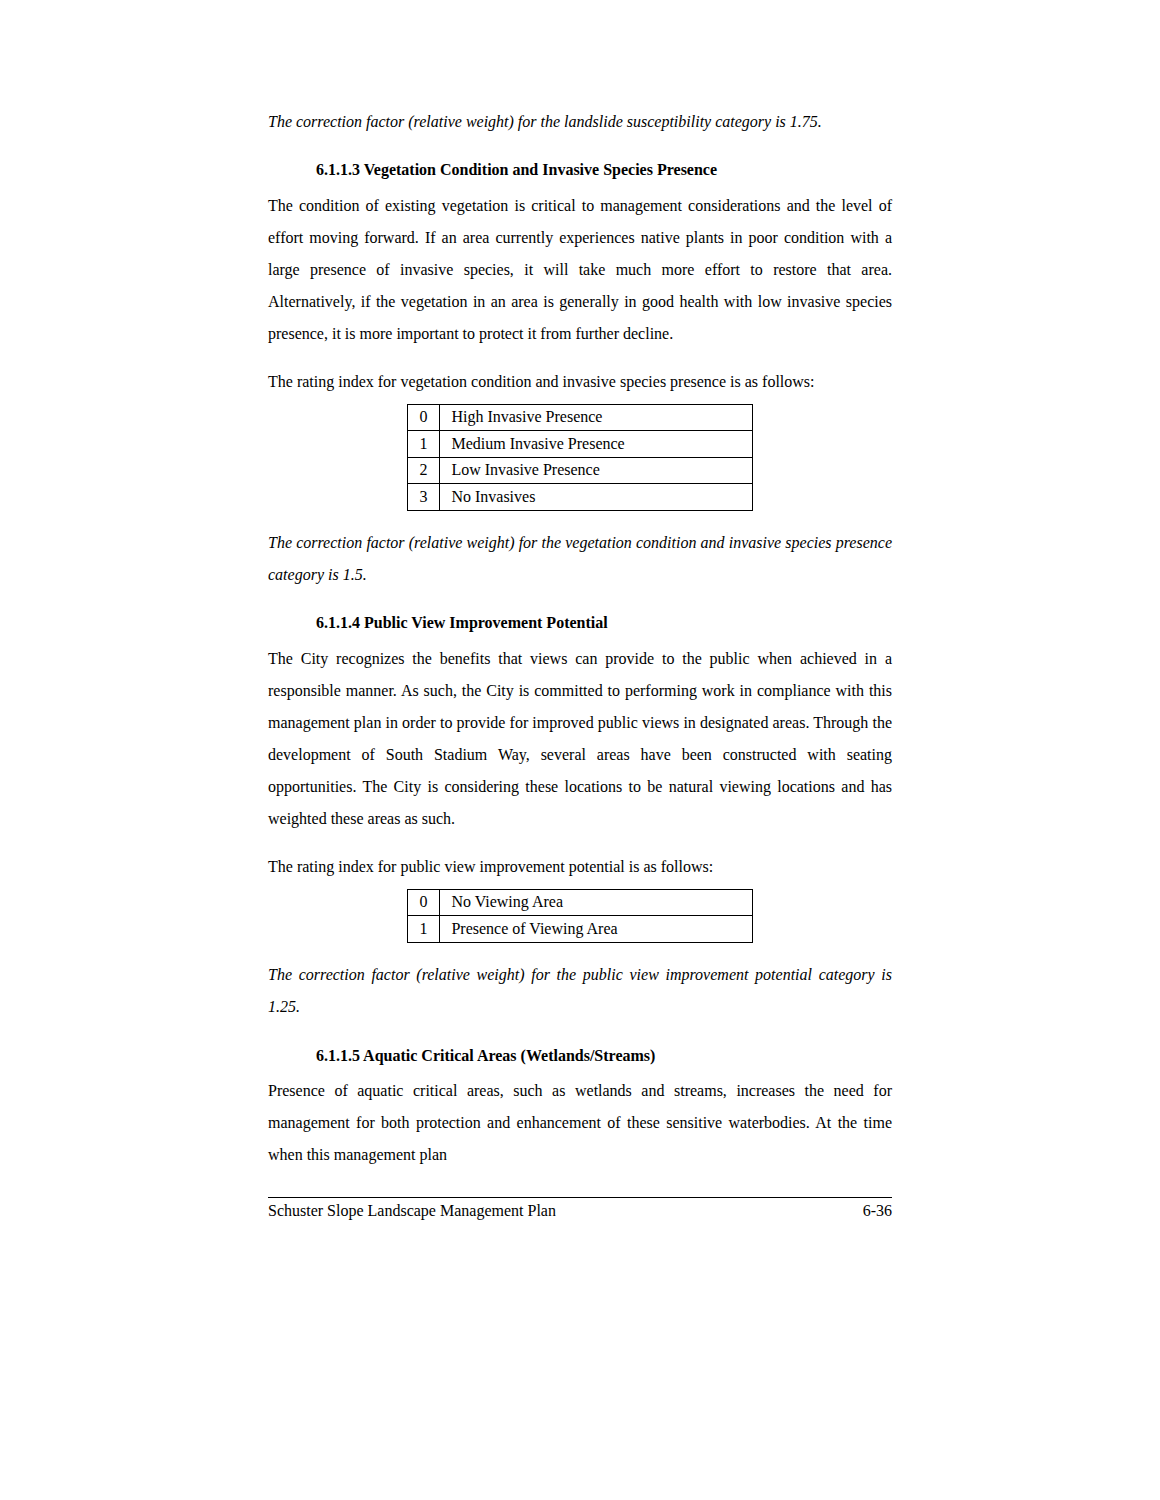The correction factor (relative weight) for the landslide susceptibility category is 1.75.
6.1.1.3 Vegetation Condition and Invasive Species Presence
The condition of existing vegetation is critical to management considerations and the level of effort moving forward. If an area currently experiences native plants in poor condition with a large presence of invasive species, it will take much more effort to restore that area. Alternatively, if the vegetation in an area is generally in good health with low invasive species presence, it is more important to protect it from further decline.
The rating index for vegetation condition and invasive species presence is as follows:
| 0 | High Invasive Presence |
| 1 | Medium Invasive Presence |
| 2 | Low Invasive Presence |
| 3 | No Invasives |
The correction factor (relative weight) for the vegetation condition and invasive species presence category is 1.5.
6.1.1.4 Public View Improvement Potential
The City recognizes the benefits that views can provide to the public when achieved in a responsible manner. As such, the City is committed to performing work in compliance with this management plan in order to provide for improved public views in designated areas. Through the development of South Stadium Way, several areas have been constructed with seating opportunities. The City is considering these locations to be natural viewing locations and has weighted these areas as such.
The rating index for public view improvement potential is as follows:
| 0 | No Viewing Area |
| 1 | Presence of Viewing Area |
The correction factor (relative weight) for the public view improvement potential category is 1.25.
6.1.1.5 Aquatic Critical Areas (Wetlands/Streams)
Presence of aquatic critical areas, such as wetlands and streams, increases the need for management for both protection and enhancement of these sensitive waterbodies. At the time when this management plan
Schuster Slope Landscape Management Plan
6-36